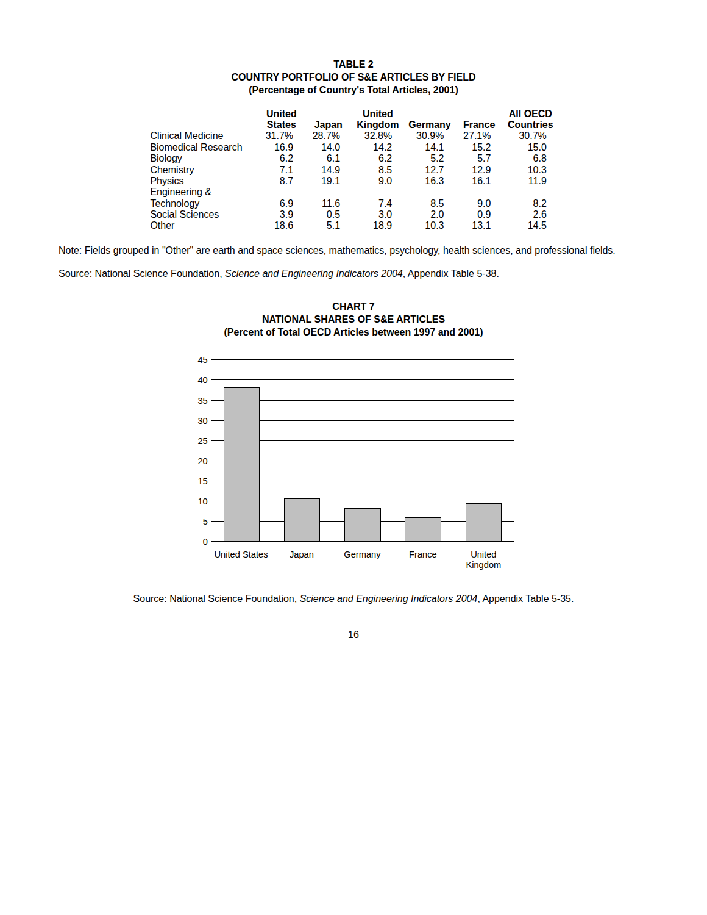TABLE 2
COUNTRY PORTFOLIO OF S&E ARTICLES BY FIELD
(Percentage of Country's Total Articles, 2001)
| | United States | Japan | United Kingdom | Germany | France | All OECD Countries |
| --- | --- | --- | --- | --- | --- | --- |
| Clinical Medicine | 31.7% | 28.7% | 32.8% | 30.9% | 27.1% | 30.7% |
| Biomedical Research | 16.9 | 14.0 | 14.2 | 14.1 | 15.2 | 15.0 |
| Biology | 6.2 | 6.1 | 6.2 | 5.2 | 5.7 | 6.8 |
| Chemistry | 7.1 | 14.9 | 8.5 | 12.7 | 12.9 | 10.3 |
| Physics | 8.7 | 19.1 | 9.0 | 16.3 | 16.1 | 11.9 |
| Engineering & Technology | 6.9 | 11.6 | 7.4 | 8.5 | 9.0 | 8.2 |
| Social Sciences | 3.9 | 0.5 | 3.0 | 2.0 | 0.9 | 2.6 |
| Other | 18.6 | 5.1 | 18.9 | 10.3 | 13.1 | 14.5 |
Note: Fields grouped in "Other" are earth and space sciences, mathematics, psychology, health sciences, and professional fields.
Source: National Science Foundation, Science and Engineering Indicators 2004, Appendix Table 5-38.
CHART 7
NATIONAL SHARES OF S&E ARTICLES
(Percent of Total OECD Articles between 1997 and 2001)
45
40
35
30
25
20
15
10
5
0
United States Japan Germany France United
Kingdom
Source: National Science Foundation, Science and Engineering Indicators 2004, Appendix Table 5-35.
16